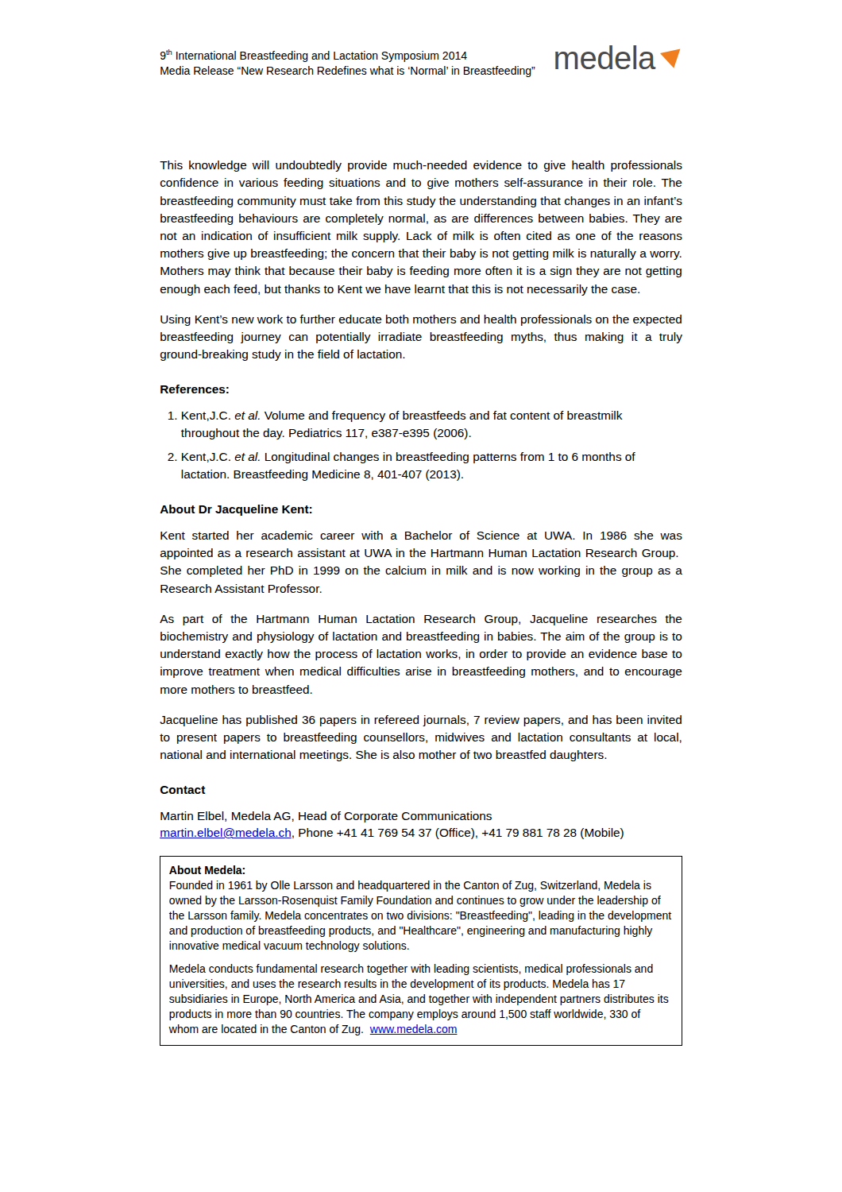9th International Breastfeeding and Lactation Symposium 2014
Media Release “New Research Redefines what is ‘Normal’ in Breastfeeding”
medela
This knowledge will undoubtedly provide much-needed evidence to give health professionals confidence in various feeding situations and to give mothers self-assurance in their role. The breastfeeding community must take from this study the understanding that changes in an infant’s breastfeeding behaviours are completely normal, as are differences between babies. They are not an indication of insufficient milk supply. Lack of milk is often cited as one of the reasons mothers give up breastfeeding; the concern that their baby is not getting milk is naturally a worry. Mothers may think that because their baby is feeding more often it is a sign they are not getting enough each feed, but thanks to Kent we have learnt that this is not necessarily the case.
Using Kent’s new work to further educate both mothers and health professionals on the expected breastfeeding journey can potentially irradiate breastfeeding myths, thus making it a truly ground-breaking study in the field of lactation.
References:
Kent,J.C. et al. Volume and frequency of breastfeeds and fat content of breastmilk throughout the day. Pediatrics 117, e387-e395 (2006).
Kent,J.C. et al. Longitudinal changes in breastfeeding patterns from 1 to 6 months of lactation. Breastfeeding Medicine 8, 401-407 (2013).
About Dr Jacqueline Kent:
Kent started her academic career with a Bachelor of Science at UWA. In 1986 she was appointed as a research assistant at UWA in the Hartmann Human Lactation Research Group. She completed her PhD in 1999 on the calcium in milk and is now working in the group as a Research Assistant Professor.
As part of the Hartmann Human Lactation Research Group, Jacqueline researches the biochemistry and physiology of lactation and breastfeeding in babies. The aim of the group is to understand exactly how the process of lactation works, in order to provide an evidence base to improve treatment when medical difficulties arise in breastfeeding mothers, and to encourage more mothers to breastfeed.
Jacqueline has published 36 papers in refereed journals, 7 review papers, and has been invited to present papers to breastfeeding counsellors, midwives and lactation consultants at local, national and international meetings. She is also mother of two breastfed daughters.
Contact
Martin Elbel, Medela AG, Head of Corporate Communications
martin.elbel@medela.ch, Phone +41 41 769 54 37 (Office), +41 79 881 78 28 (Mobile)
About Medela:
Founded in 1961 by Olle Larsson and headquartered in the Canton of Zug, Switzerland, Medela is owned by the Larsson-Rosenquist Family Foundation and continues to grow under the leadership of the Larsson family. Medela concentrates on two divisions: "Breastfeeding", leading in the development and production of breastfeeding products, and "Healthcare", engineering and manufacturing highly innovative medical vacuum technology solutions.
Medela conducts fundamental research together with leading scientists, medical professionals and universities, and uses the research results in the development of its products. Medela has 17 subsidiaries in Europe, North America and Asia, and together with independent partners distributes its products in more than 90 countries. The company employs around 1,500 staff worldwide, 330 of whom are located in the Canton of Zug. www.medela.com